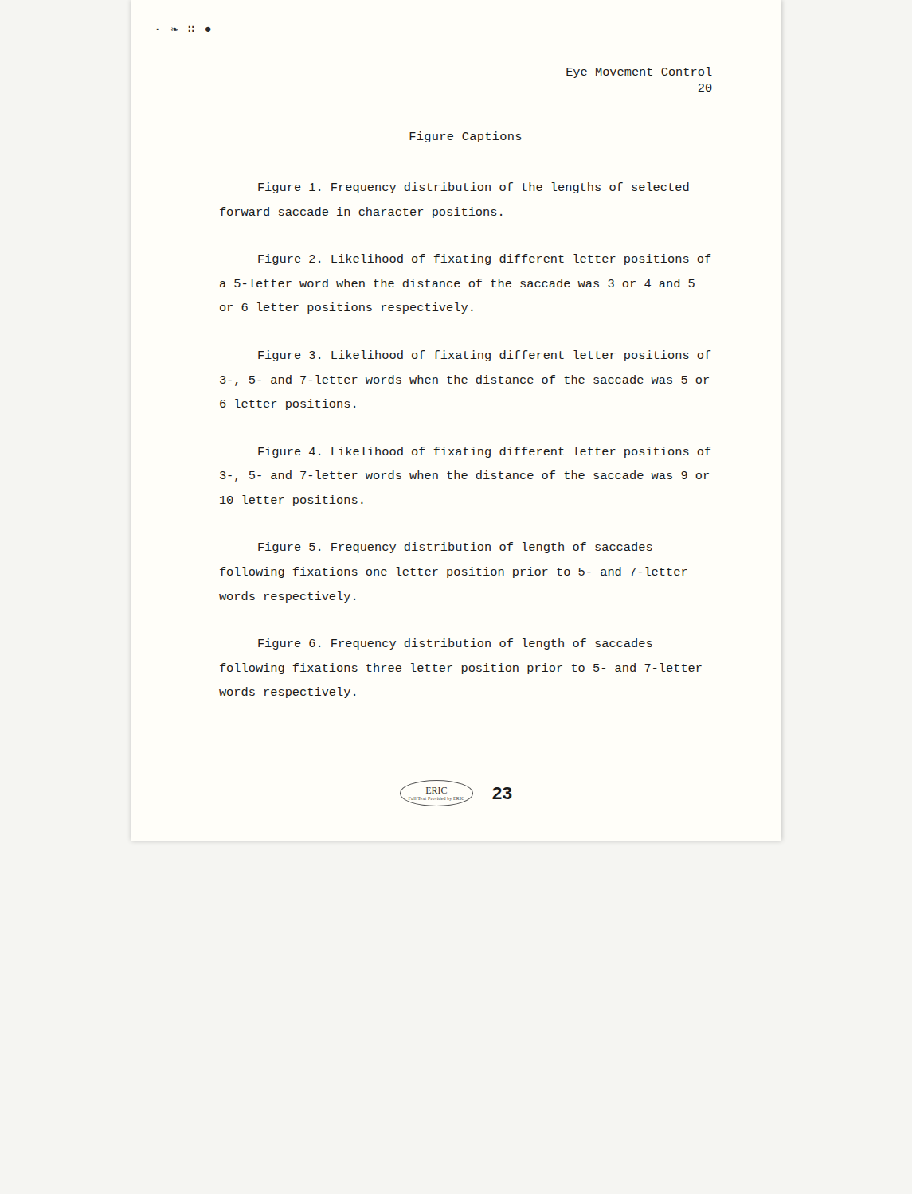· ❧ ∷ ●
Eye Movement Control
20
Figure Captions
Figure 1. Frequency distribution of the lengths of selected forward saccade in character positions.
Figure 2. Likelihood of fixating different letter positions of a 5-letter word when the distance of the saccade was 3 or 4 and 5 or 6 letter positions respectively.
Figure 3. Likelihood of fixating different letter positions of 3-, 5- and 7-letter words when the distance of the saccade was 5 or 6 letter positions.
Figure 4. Likelihood of fixating different letter positions of 3-, 5- and 7-letter words when the distance of the saccade was 9 or 10 letter positions.
Figure 5. Frequency distribution of length of saccades following fixations one letter position prior to 5- and 7-letter words respectively.
Figure 6. Frequency distribution of length of saccades following fixations three letter position prior to 5- and 7-letter words respectively.
ERICFull Text Provided by ERIC 23